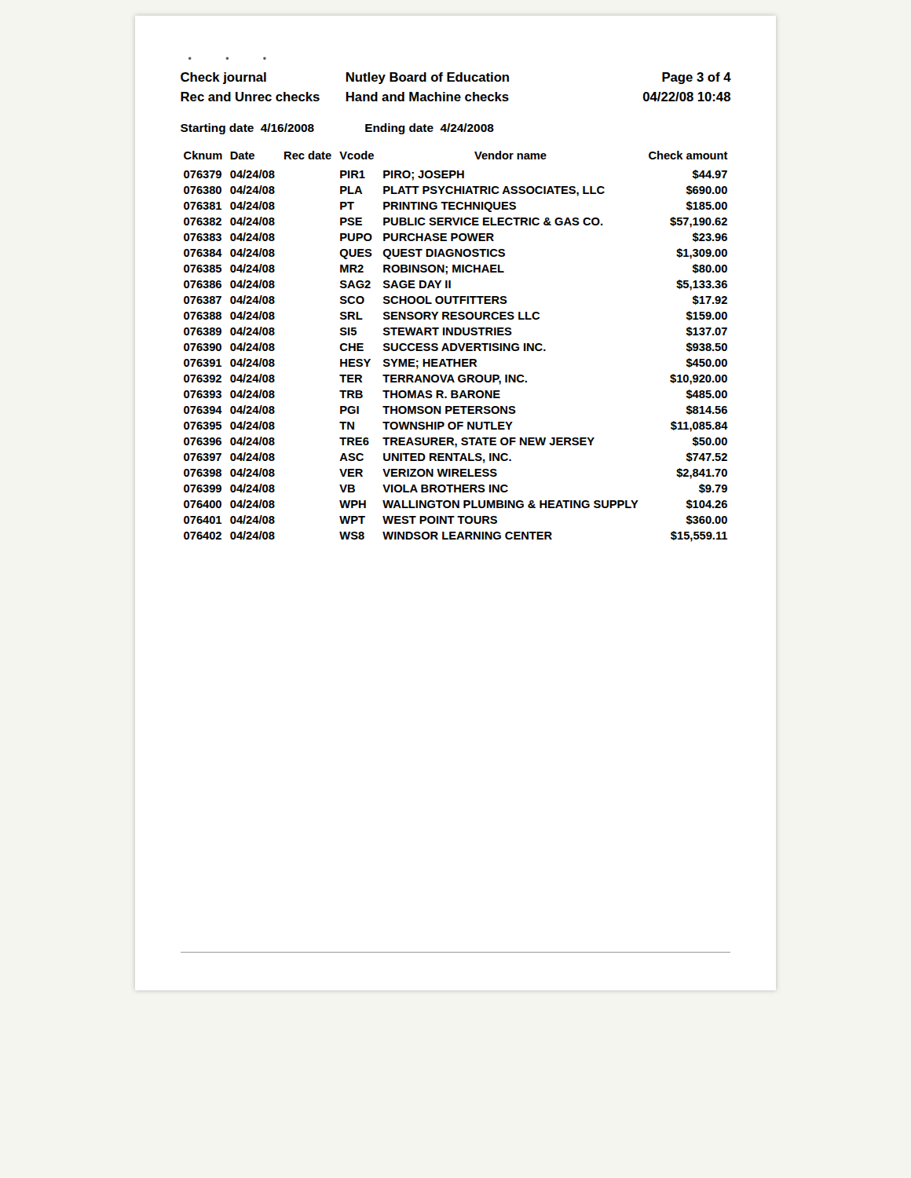• • •
Check journal
Rec and Unrec checks
Nutley Board of Education
Hand and Machine checks
Page 3 of 4
04/22/08 10:48
Starting date 4/16/2008 Ending date 4/24/2008
| Cknum | Date | Rec date | Vcode | Vendor name | Check amount |
| --- | --- | --- | --- | --- | --- |
| 076379 | 04/24/08 | | PIR1 | PIRO; JOSEPH | $44.97 |
| 076380 | 04/24/08 | | PLA | PLATT PSYCHIATRIC ASSOCIATES, LLC | $690.00 |
| 076381 | 04/24/08 | | PT | PRINTING TECHNIQUES | $185.00 |
| 076382 | 04/24/08 | | PSE | PUBLIC SERVICE ELECTRIC & GAS CO. | $57,190.62 |
| 076383 | 04/24/08 | | PUPO | PURCHASE POWER | $23.96 |
| 076384 | 04/24/08 | | QUES | QUEST DIAGNOSTICS | $1,309.00 |
| 076385 | 04/24/08 | | MR2 | ROBINSON; MICHAEL | $80.00 |
| 076386 | 04/24/08 | | SAG2 | SAGE DAY II | $5,133.36 |
| 076387 | 04/24/08 | | SCO | SCHOOL OUTFITTERS | $17.92 |
| 076388 | 04/24/08 | | SRL | SENSORY RESOURCES LLC | $159.00 |
| 076389 | 04/24/08 | | SI5 | STEWART INDUSTRIES | $137.07 |
| 076390 | 04/24/08 | | CHE | SUCCESS ADVERTISING INC. | $938.50 |
| 076391 | 04/24/08 | | HESY | SYME; HEATHER | $450.00 |
| 076392 | 04/24/08 | | TER | TERRANOVA GROUP, INC. | $10,920.00 |
| 076393 | 04/24/08 | | TRB | THOMAS R. BARONE | $485.00 |
| 076394 | 04/24/08 | | PGI | THOMSON PETERSONS | $814.56 |
| 076395 | 04/24/08 | | TN | TOWNSHIP OF NUTLEY | $11,085.84 |
| 076396 | 04/24/08 | | TRE6 | TREASURER, STATE OF NEW JERSEY | $50.00 |
| 076397 | 04/24/08 | | ASC | UNITED RENTALS, INC. | $747.52 |
| 076398 | 04/24/08 | | VER | VERIZON WIRELESS | $2,841.70 |
| 076399 | 04/24/08 | | VB | VIOLA BROTHERS INC | $9.79 |
| 076400 | 04/24/08 | | WPH | WALLINGTON PLUMBING & HEATING SUPPLY | $104.26 |
| 076401 | 04/24/08 | | WPT | WEST POINT TOURS | $360.00 |
| 076402 | 04/24/08 | | WS8 | WINDSOR LEARNING CENTER | $15,559.11 |